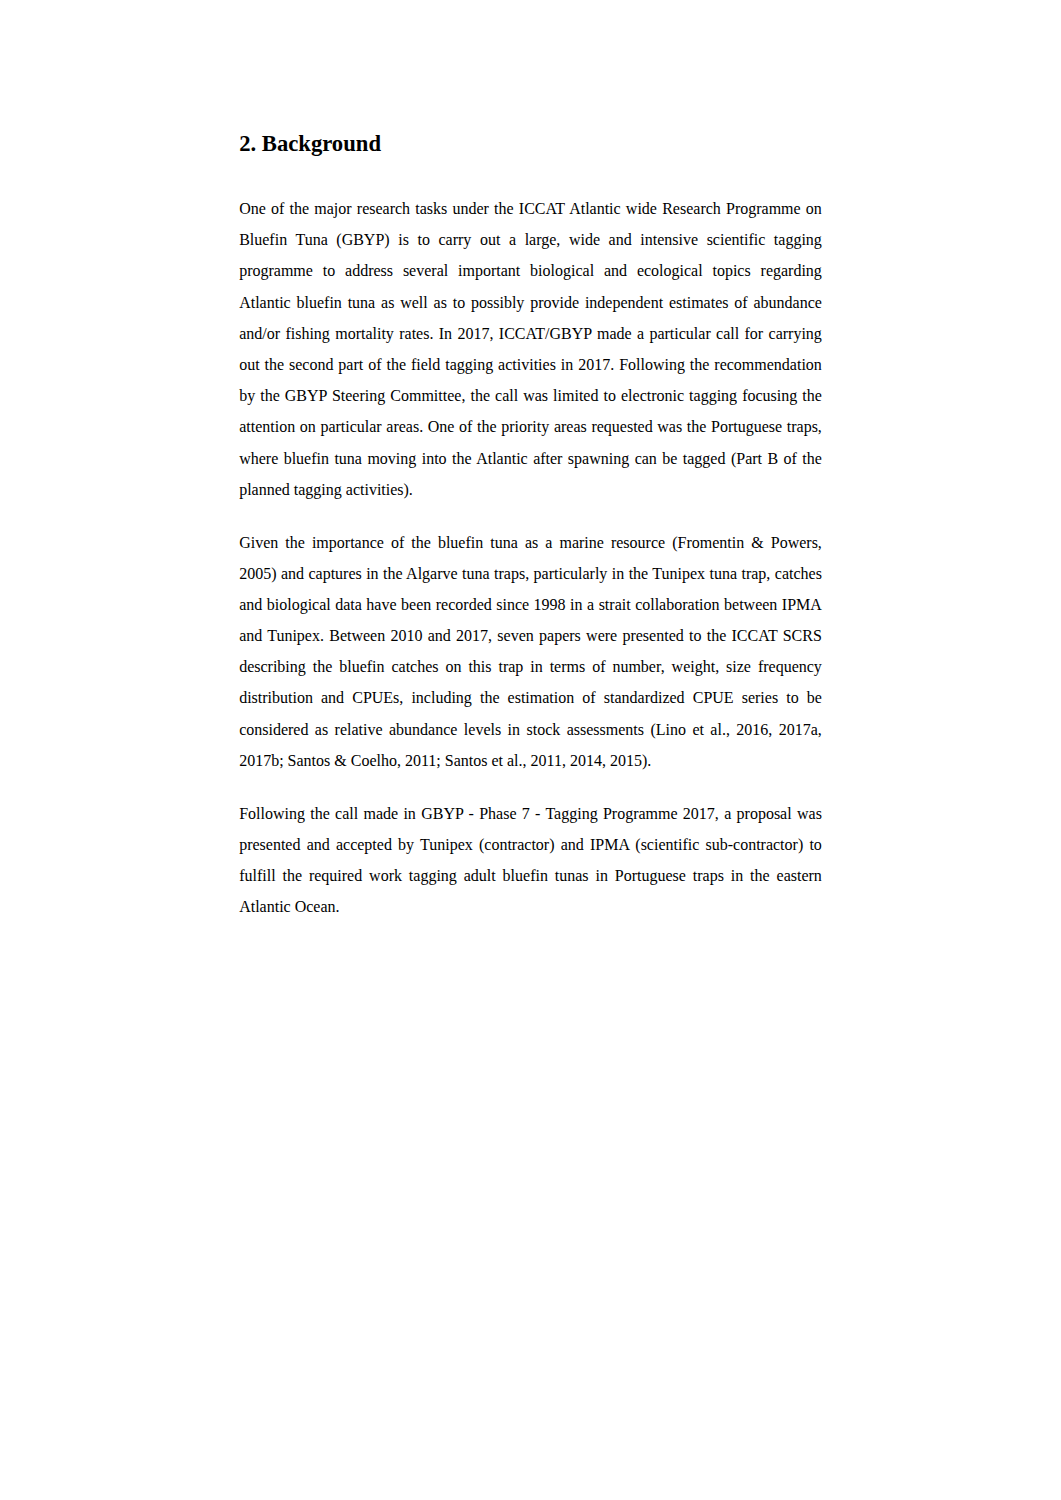2. Background
One of the major research tasks under the ICCAT Atlantic wide Research Programme on Bluefin Tuna (GBYP) is to carry out a large, wide and intensive scientific tagging programme to address several important biological and ecological topics regarding Atlantic bluefin tuna as well as to possibly provide independent estimates of abundance and/or fishing mortality rates. In 2017, ICCAT/GBYP made a particular call for carrying out the second part of the field tagging activities in 2017. Following the recommendation by the GBYP Steering Committee, the call was limited to electronic tagging focusing the attention on particular areas. One of the priority areas requested was the Portuguese traps, where bluefin tuna moving into the Atlantic after spawning can be tagged (Part B of the planned tagging activities).
Given the importance of the bluefin tuna as a marine resource (Fromentin & Powers, 2005) and captures in the Algarve tuna traps, particularly in the Tunipex tuna trap, catches and biological data have been recorded since 1998 in a strait collaboration between IPMA and Tunipex. Between 2010 and 2017, seven papers were presented to the ICCAT SCRS describing the bluefin catches on this trap in terms of number, weight, size frequency distribution and CPUEs, including the estimation of standardized CPUE series to be considered as relative abundance levels in stock assessments (Lino et al., 2016, 2017a, 2017b; Santos & Coelho, 2011; Santos et al., 2011, 2014, 2015).
Following the call made in GBYP - Phase 7 - Tagging Programme 2017, a proposal was presented and accepted by Tunipex (contractor) and IPMA (scientific sub-contractor) to fulfill the required work tagging adult bluefin tunas in Portuguese traps in the eastern Atlantic Ocean.